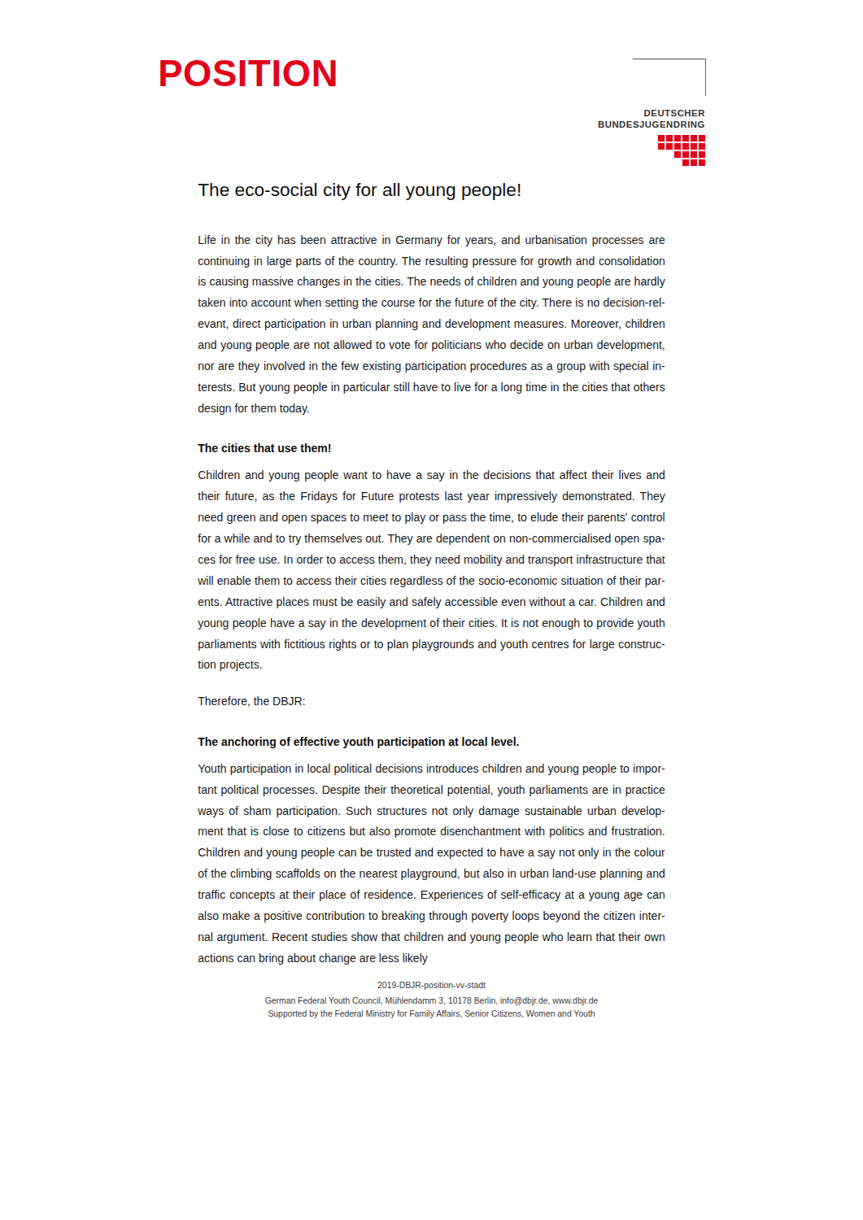POSITION
Deutscher
Bundesjugendring
The eco-social city for all young people!
Life in the city has been attractive in Germany for years, and urbanisation processes are continuing in large parts of the country. The resulting pressure for growth and consolidation is causing massive changes in the cities. The needs of children and young people are hardly taken into account when setting the course for the future of the city. There is no decision-relevant, direct participation in urban planning and development measures. Moreover, children and young people are not allowed to vote for politicians who decide on urban development, nor are they involved in the few existing participation procedures as a group with special interests. But young people in particular still have to live for a long time in the cities that others design for them today.
The cities that use them!
Children and young people want to have a say in the decisions that affect their lives and their future, as the Fridays for Future protests last year impressively demonstrated. They need green and open spaces to meet to play or pass the time, to elude their parents' control for a while and to try themselves out. They are dependent on non-commercialised open spaces for free use. In order to access them, they need mobility and transport infrastructure that will enable them to access their cities regardless of the socio-economic situation of their parents. Attractive places must be easily and safely accessible even without a car. Children and young people have a say in the development of their cities. It is not enough to provide youth parliaments with fictitious rights or to plan playgrounds and youth centres for large construction projects.
Therefore, the DBJR:
The anchoring of effective youth participation at local level.
Youth participation in local political decisions introduces children and young people to important political processes. Despite their theoretical potential, youth parliaments are in practice ways of sham participation. Such structures not only damage sustainable urban development that is close to citizens but also promote disenchantment with politics and frustration. Children and young people can be trusted and expected to have a say not only in the colour of the climbing scaffolds on the nearest playground, but also in urban land-use planning and traffic concepts at their place of residence. Experiences of self-efficacy at a young age can also make a positive contribution to breaking through poverty loops beyond the citizen internal argument. Recent studies show that children and young people who learn that their own actions can bring about change are less likely
2019-DBJR-position-vv-stadt
German Federal Youth Council, Mühlendamm 3, 10178 Berlin, info@dbjr.de, www.dbjr.de
Supported by the Federal Ministry for Family Affairs, Senior Citizens, Women and Youth